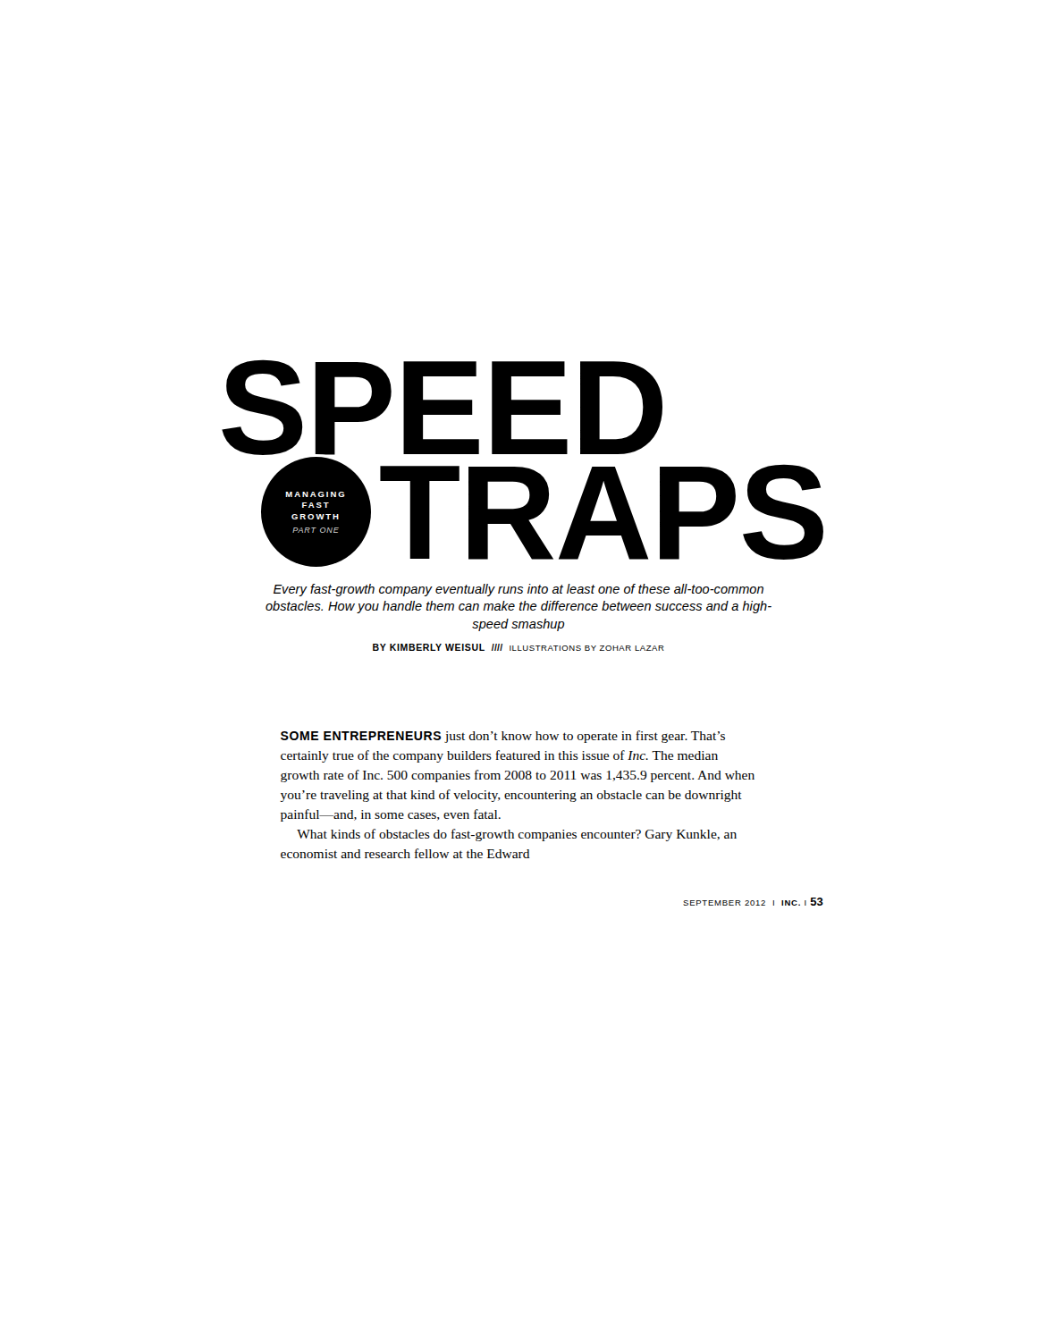Speed Traps
MANAGING FAST GROWTH PART ONE
Every fast-growth company eventually runs into at least one of these all-too-common obstacles. How you handle them can make the difference between success and a high-speed smashup
BY KIMBERLY WEISUL //// ILLUSTRATIONS BY ZOHAR LAZAR
SOME ENTREPRENEURS just don’t know how to operate in first gear. That’s certainly true of the company builders featured in this issue of Inc. The median growth rate of Inc. 500 companies from 2008 to 2011 was 1,435.9 percent. And when you’re traveling at that kind of velocity, encountering an obstacle can be downright painful—and, in some cases, even fatal.
What kinds of obstacles do fast-growth companies encounter? Gary Kunkle, an economist and research fellow at the Edward
SEPTEMBER 2012 I INC. I 53